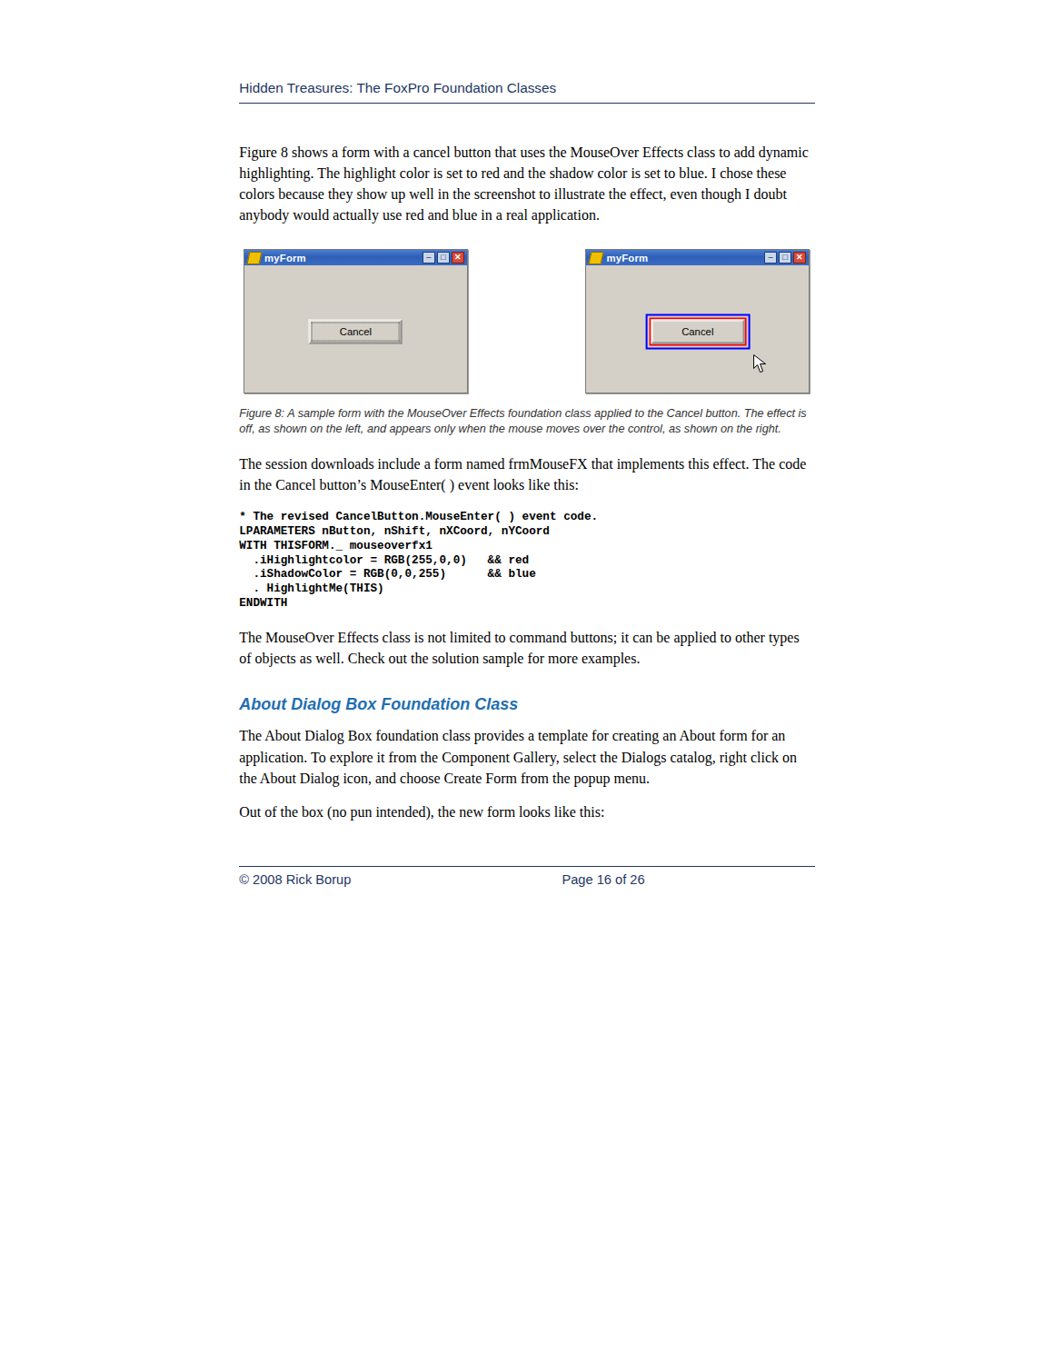Hidden Treasures: The FoxPro Foundation Classes
Figure 8 shows a form with a cancel button that uses the MouseOver Effects class to add dynamic highlighting. The highlight color is set to red and the shadow color is set to blue. I chose these colors because they show up well in the screenshot to illustrate the effect, even though I doubt anybody would actually use red and blue in a real application.
myForm
–
□
✕
Cancel
myForm
–
□
✕
Cancel
Figure 8: A sample form with the MouseOver Effects foundation class applied to the Cancel button. The effect is off, as shown on the left, and appears only when the mouse moves over the control, as shown on the right.
The session downloads include a form named frmMouseFX that implements this effect. The code in the Cancel button’s MouseEnter( ) event looks like this:
* The revised CancelButton.MouseEnter( ) event code.
LPARAMETERS nButton, nShift, nXCoord, nYCoord
WITH THISFORM._ mouseoverfx1
  .iHighlightcolor = RGB(255,0,0)   && red
  .iShadowColor = RGB(0,0,255)      && blue
  . HighlightMe(THIS)
ENDWITH
The MouseOver Effects class is not limited to command buttons; it can be applied to other types of objects as well. Check out the solution sample for more examples.
About Dialog Box Foundation Class
The About Dialog Box foundation class provides a template for creating an About form for an application. To explore it from the Component Gallery, select the Dialogs catalog, right click on the About Dialog icon, and choose Create Form from the popup menu.
Out of the box (no pun intended), the new form looks like this:
© 2008 Rick Borup
Page 16 of 26